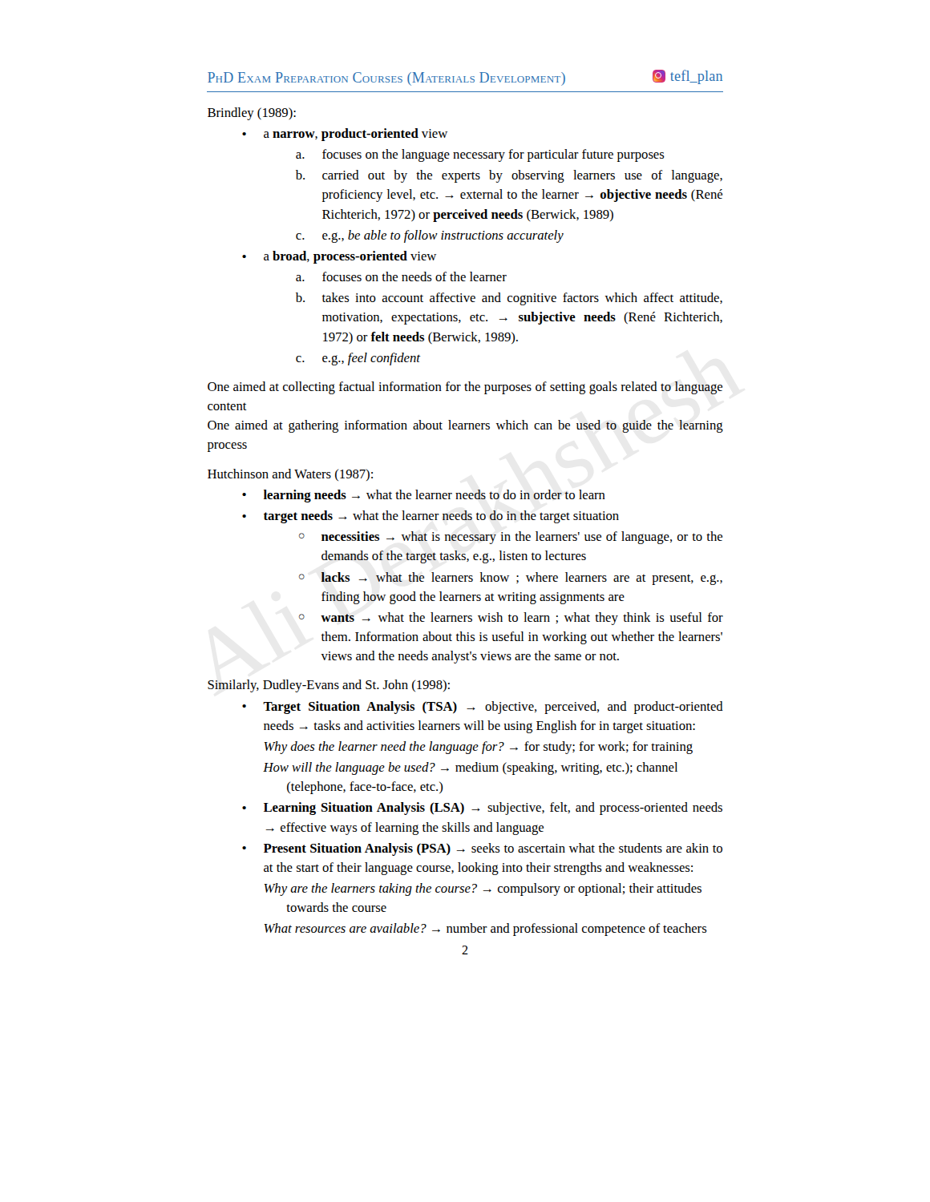Ali Derakhshesh
PhD Exam Preparation Courses (Materials Development) tefl_plan
Brindley (1989):
a narrow, product-oriented view
focuses on the language necessary for particular future purposes
carried out by the experts by observing learners use of language, proficiency level, etc. external to the learner objective needs (René Richterich, 1972) or perceived needs (Berwick, 1989)
e.g., be able to follow instructions accurately
a broad, process-oriented view
focuses on the needs of the learner
takes into account affective and cognitive factors which affect attitude, motivation, expectations, etc. subjective needs (René Richterich, 1972) or felt needs (Berwick, 1989).
e.g., feel confident
One aimed at collecting factual information for the purposes of setting goals related to language content
One aimed at gathering information about learners which can be used to guide the learning process
Hutchinson and Waters (1987):
learning needs what the learner needs to do in order to learn
target needs what the learner needs to do in the target situation
necessities what is necessary in the learners' use of language, or to the demands of the target tasks, e.g., listen to lectures
lacks what the learners know ; where learners are at present, e.g., finding how good the learners at writing assignments are
wants what the learners wish to learn ; what they think is useful for them. Information about this is useful in working out whether the learners' views and the needs analyst's views are the same or not.
Similarly, Dudley-Evans and St. John (1998):
Target Situation Analysis (TSA) objective, perceived, and product-oriented needs tasks and activities learners will be using English for in target situation:
Why does the learner need the language for? for study; for work; for training
How will the language be used? medium (speaking, writing, etc.); channel (telephone, face-to-face, etc.)
Learning Situation Analysis (LSA) subjective, felt, and process-oriented needs effective ways of learning the skills and language
Present Situation Analysis (PSA) seeks to ascertain what the students are akin to at the start of their language course, looking into their strengths and weaknesses:
Why are the learners taking the course? compulsory or optional; their attitudes towards the course
What resources are available? number and professional competence of teachers
2